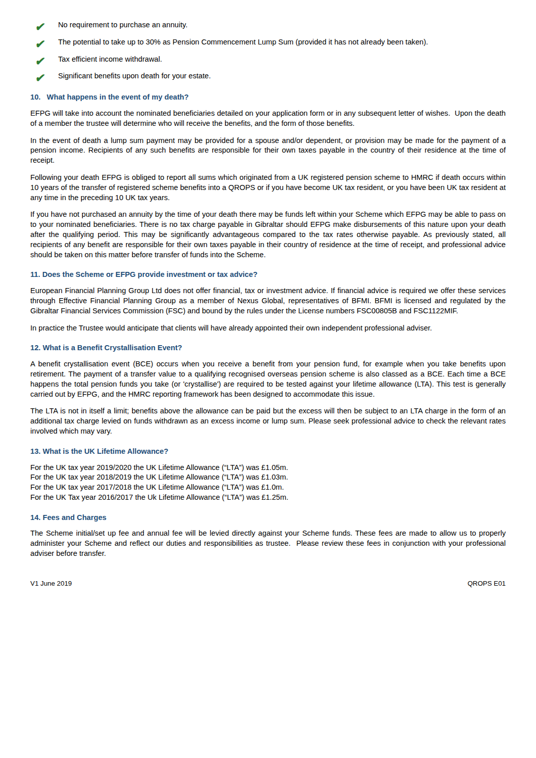No requirement to purchase an annuity.
The potential to take up to 30% as Pension Commencement Lump Sum (provided it has not already been taken).
Tax efficient income withdrawal.
Significant benefits upon death for your estate.
10. What happens in the event of my death?
EFPG will take into account the nominated beneficiaries detailed on your application form or in any subsequent letter of wishes. Upon the death of a member the trustee will determine who will receive the benefits, and the form of those benefits.
In the event of death a lump sum payment may be provided for a spouse and/or dependent, or provision may be made for the payment of a pension income. Recipients of any such benefits are responsible for their own taxes payable in the country of their residence at the time of receipt.
Following your death EFPG is obliged to report all sums which originated from a UK registered pension scheme to HMRC if death occurs within 10 years of the transfer of registered scheme benefits into a QROPS or if you have become UK tax resident, or you have been UK tax resident at any time in the preceding 10 UK tax years.
If you have not purchased an annuity by the time of your death there may be funds left within your Scheme which EFPG may be able to pass on to your nominated beneficiaries. There is no tax charge payable in Gibraltar should EFPG make disbursements of this nature upon your death after the qualifying period. This may be significantly advantageous compared to the tax rates otherwise payable. As previously stated, all recipients of any benefit are responsible for their own taxes payable in their country of residence at the time of receipt, and professional advice should be taken on this matter before transfer of funds into the Scheme.
11. Does the Scheme or EFPG provide investment or tax advice?
European Financial Planning Group Ltd does not offer financial, tax or investment advice. If financial advice is required we offer these services through Effective Financial Planning Group as a member of Nexus Global, representatives of BFMI. BFMI is licensed and regulated by the Gibraltar Financial Services Commission (FSC) and bound by the rules under the License numbers FSC00805B and FSC1122MIF.
In practice the Trustee would anticipate that clients will have already appointed their own independent professional adviser.
12. What is a Benefit Crystallisation Event?
A benefit crystallisation event (BCE) occurs when you receive a benefit from your pension fund, for example when you take benefits upon retirement. The payment of a transfer value to a qualifying recognised overseas pension scheme is also classed as a BCE. Each time a BCE happens the total pension funds you take (or 'crystallise') are required to be tested against your lifetime allowance (LTA). This test is generally carried out by EFPG, and the HMRC reporting framework has been designed to accommodate this issue.
The LTA is not in itself a limit; benefits above the allowance can be paid but the excess will then be subject to an LTA charge in the form of an additional tax charge levied on funds withdrawn as an excess income or lump sum. Please seek professional advice to check the relevant rates involved which may vary.
13. What is the UK Lifetime Allowance?
For the UK tax year 2019/2020 the UK Lifetime Allowance (“LTA”) was £1.05m.
For the UK tax year 2018/2019 the UK Lifetime Allowance (“LTA”) was £1.03m.
For the UK tax year 2017/2018 the UK Lifetime Allowance (“LTA”) was £1.0m.
For the UK Tax year 2016/2017 the Uk Lifetime Allowance (“LTA”) was £1.25m.
14. Fees and Charges
The Scheme initial/set up fee and annual fee will be levied directly against your Scheme funds. These fees are made to allow us to properly administer your Scheme and reflect our duties and responsibilities as trustee. Please review these fees in conjunction with your professional adviser before transfer.
V1 June 2019 QROPS E01